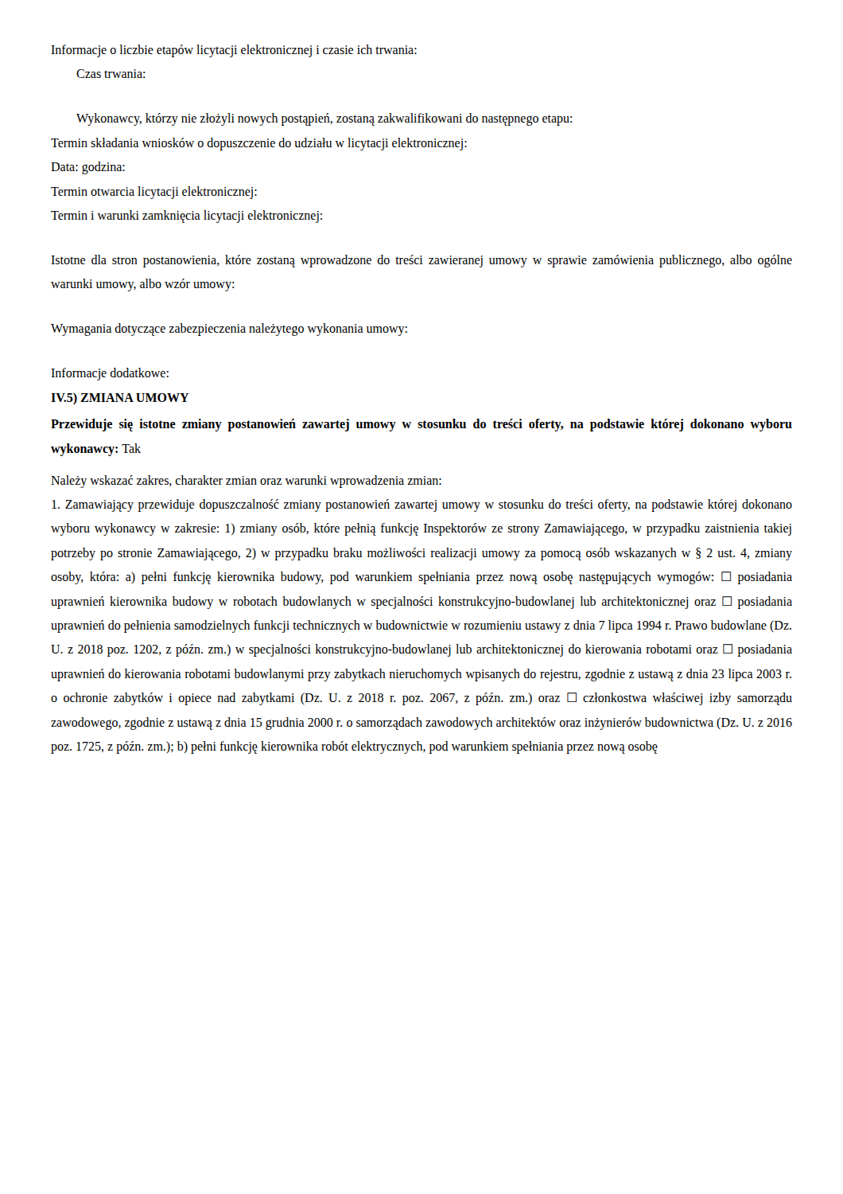Informacje o liczbie etapów licytacji elektronicznej i czasie ich trwania:
Czas trwania:
Wykonawcy, którzy nie złożyli nowych postąpień, zostaną zakwalifikowani do następnego etapu:
Termin składania wniosków o dopuszczenie do udziału w licytacji elektronicznej:
Data: godzina:
Termin otwarcia licytacji elektronicznej:
Termin i warunki zamknięcia licytacji elektronicznej:
Istotne dla stron postanowienia, które zostaną wprowadzone do treści zawieranej umowy w sprawie zamówienia publicznego, albo ogólne warunki umowy, albo wzór umowy:
Wymagania dotyczące zabezpieczenia należytego wykonania umowy:
Informacje dodatkowe:
IV.5) ZMIANA UMOWY
Przewiduje się istotne zmiany postanowień zawartej umowy w stosunku do treści oferty, na podstawie której dokonano wyboru wykonawcy: Tak
Należy wskazać zakres, charakter zmian oraz warunki wprowadzenia zmian:
1. Zamawiający przewiduje dopuszczalność zmiany postanowień zawartej umowy w stosunku do treści oferty, na podstawie której dokonano wyboru wykonawcy w zakresie: 1) zmiany osób, które pełnią funkcję Inspektorów ze strony Zamawiającego, w przypadku zaistnienia takiej potrzeby po stronie Zamawiającego, 2) w przypadku braku możliwości realizacji umowy za pomocą osób wskazanych w § 2 ust. 4, zmiany osoby, która: a) pełni funkcję kierownika budowy, pod warunkiem spełniania przez nową osobę następujących wymogów: ☐ posiadania uprawnień kierownika budowy w robotach budowlanych w specjalności konstrukcyjno-budowlanej lub architektonicznej oraz ☐ posiadania uprawnień do pełnienia samodzielnych funkcji technicznych w budownictwie w rozumieniu ustawy z dnia 7 lipca 1994 r. Prawo budowlane (Dz. U. z 2018 poz. 1202, z późn. zm.) w specjalności konstrukcyjno-budowlanej lub architektonicznej do kierowania robotami oraz ☐ posiadania uprawnień do kierowania robotami budowlanymi przy zabytkach nieruchomych wpisanych do rejestru, zgodnie z ustawą z dnia 23 lipca 2003 r. o ochronie zabytków i opiece nad zabytkami (Dz. U. z 2018 r. poz. 2067, z późn. zm.) oraz ☐ członkostwa właściwej izby samorządu zawodowego, zgodnie z ustawą z dnia 15 grudnia 2000 r. o samorządach zawodowych architektów oraz inżynierów budownictwa (Dz. U. z 2016 poz. 1725, z późn. zm.); b) pełni funkcję kierownika robót elektrycznych, pod warunkiem spełniania przez nową osobę